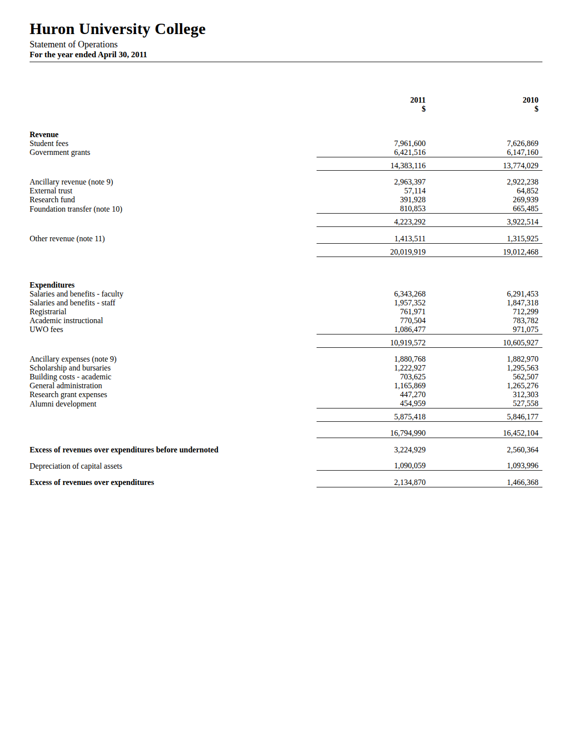Huron University College
Statement of Operations
For the year ended April 30, 2011
| | 2011 | 2010 |
| | $ | $ |
| Revenue | | |
| Student fees | 7,961,600 | 7,626,869 |
| Government grants | 6,421,516 | 6,147,160 |
| | 14,383,116 | 13,774,029 |
| Ancillary revenue (note 9) | 2,963,397 | 2,922,238 |
| External trust | 57,114 | 64,852 |
| Research fund | 391,928 | 269,939 |
| Foundation transfer (note 10) | 810,853 | 665,485 |
| | 4,223,292 | 3,922,514 |
| Other revenue (note 11) | 1,413,511 | 1,315,925 |
| | 20,019,919 | 19,012,468 |
| Expenditures | | |
| Salaries and benefits - faculty | 6,343,268 | 6,291,453 |
| Salaries and benefits - staff | 1,957,352 | 1,847,318 |
| Registrarial | 761,971 | 712,299 |
| Academic instructional | 770,504 | 783,782 |
| UWO fees | 1,086,477 | 971,075 |
| | 10,919,572 | 10,605,927 |
| Ancillary expenses (note 9) | 1,880,768 | 1,882,970 |
| Scholarship and bursaries | 1,222,927 | 1,295,563 |
| Building costs - academic | 703,625 | 562,507 |
| General administration | 1,165,869 | 1,265,276 |
| Research grant expenses | 447,270 | 312,303 |
| Alumni development | 454,959 | 527,558 |
| | 5,875,418 | 5,846,177 |
| | 16,794,990 | 16,452,104 |
| Excess of revenues over expenditures before undernoted | 3,224,929 | 2,560,364 |
| Depreciation of capital assets | 1,090,059 | 1,093,996 |
| Excess of revenues over expenditures | 2,134,870 | 1,466,368 |